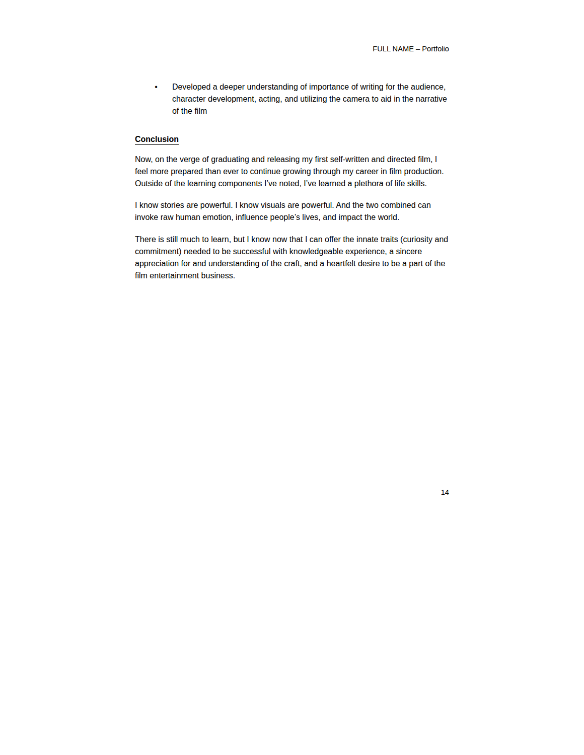FULL NAME – Portfolio
Developed a deeper understanding of importance of writing for the audience, character development, acting, and utilizing the camera to aid in the narrative of the film
Conclusion
Now, on the verge of graduating and releasing my first self-written and directed film, I feel more prepared than ever to continue growing through my career in film production. Outside of the learning components I’ve noted, I’ve learned a plethora of life skills.
I know stories are powerful. I know visuals are powerful. And the two combined can invoke raw human emotion, influence people’s lives, and impact the world.
There is still much to learn, but I know now that I can offer the innate traits (curiosity and commitment) needed to be successful with knowledgeable experience, a sincere appreciation for and understanding of the craft, and a heartfelt desire to be a part of the film entertainment business.
14